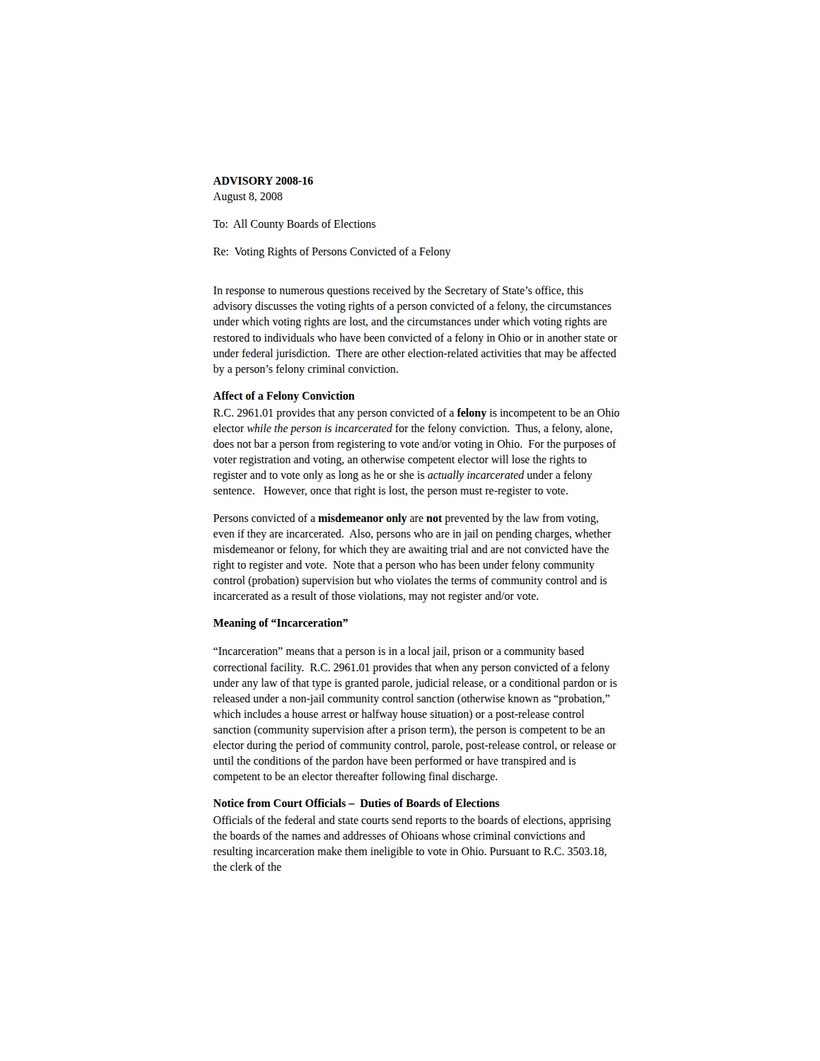ADVISORY 2008-16
August 8, 2008
To: All County Boards of Elections
Re: Voting Rights of Persons Convicted of a Felony
In response to numerous questions received by the Secretary of State’s office, this advisory discusses the voting rights of a person convicted of a felony, the circumstances under which voting rights are lost, and the circumstances under which voting rights are restored to individuals who have been convicted of a felony in Ohio or in another state or under federal jurisdiction. There are other election-related activities that may be affected by a person’s felony criminal conviction.
Affect of a Felony Conviction
R.C. 2961.01 provides that any person convicted of a felony is incompetent to be an Ohio elector while the person is incarcerated for the felony conviction. Thus, a felony, alone, does not bar a person from registering to vote and/or voting in Ohio. For the purposes of voter registration and voting, an otherwise competent elector will lose the rights to register and to vote only as long as he or she is actually incarcerated under a felony sentence. However, once that right is lost, the person must re-register to vote.
Persons convicted of a misdemeanor only are not prevented by the law from voting, even if they are incarcerated. Also, persons who are in jail on pending charges, whether misdemeanor or felony, for which they are awaiting trial and are not convicted have the right to register and vote. Note that a person who has been under felony community control (probation) supervision but who violates the terms of community control and is incarcerated as a result of those violations, may not register and/or vote.
Meaning of “Incarceration”
“Incarceration” means that a person is in a local jail, prison or a community based correctional facility. R.C. 2961.01 provides that when any person convicted of a felony under any law of that type is granted parole, judicial release, or a conditional pardon or is released under a non-jail community control sanction (otherwise known as “probation,” which includes a house arrest or halfway house situation) or a post-release control sanction (community supervision after a prison term), the person is competent to be an elector during the period of community control, parole, post-release control, or release or until the conditions of the pardon have been performed or have transpired and is competent to be an elector thereafter following final discharge.
Notice from Court Officials – Duties of Boards of Elections
Officials of the federal and state courts send reports to the boards of elections, apprising the boards of the names and addresses of Ohioans whose criminal convictions and resulting incarceration make them ineligible to vote in Ohio. Pursuant to R.C. 3503.18, the clerk of the